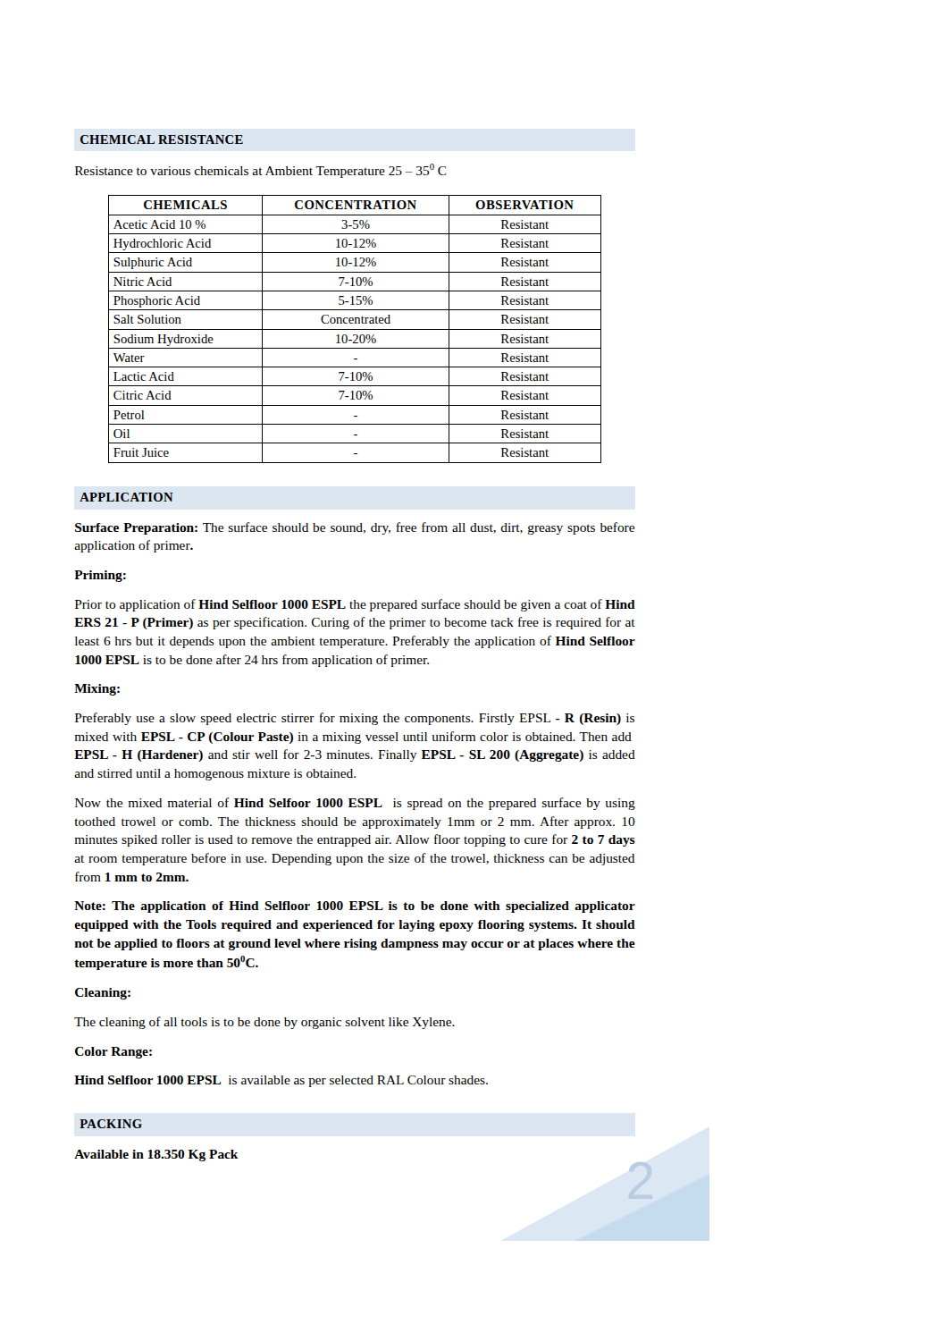CHEMICAL RESISTANCE
Resistance to various chemicals at Ambient Temperature 25 – 350 C
| CHEMICALS | CONCENTRATION | OBSERVATION |
| --- | --- | --- |
| Acetic Acid 10 % | 3-5% | Resistant |
| Hydrochloric Acid | 10-12% | Resistant |
| Sulphuric Acid | 10-12% | Resistant |
| Nitric Acid | 7-10% | Resistant |
| Phosphoric Acid | 5-15% | Resistant |
| Salt Solution | Concentrated | Resistant |
| Sodium Hydroxide | 10-20% | Resistant |
| Water | - | Resistant |
| Lactic Acid | 7-10% | Resistant |
| Citric Acid | 7-10% | Resistant |
| Petrol | - | Resistant |
| Oil | - | Resistant |
| Fruit Juice | - | Resistant |
APPLICATION
Surface Preparation: The surface should be sound, dry, free from all dust, dirt, greasy spots before application of primer.
Priming:
Prior to application of Hind Selfloor 1000 ESPL the prepared surface should be given a coat of Hind ERS 21 - P (Primer) as per specification. Curing of the primer to become tack free is required for at least 6 hrs but it depends upon the ambient temperature. Preferably the application of Hind Selfloor 1000 EPSL is to be done after 24 hrs from application of primer.
Mixing:
Preferably use a slow speed electric stirrer for mixing the components. Firstly EPSL - R (Resin) is mixed with EPSL - CP (Colour Paste) in a mixing vessel until uniform color is obtained. Then add EPSL - H (Hardener) and stir well for 2-3 minutes. Finally EPSL - SL 200 (Aggregate) is added and stirred until a homogenous mixture is obtained.
Now the mixed material of Hind Selfoor 1000 ESPL is spread on the prepared surface by using toothed trowel or comb. The thickness should be approximately 1mm or 2 mm. After approx. 10 minutes spiked roller is used to remove the entrapped air. Allow floor topping to cure for 2 to 7 days at room temperature before in use. Depending upon the size of the trowel, thickness can be adjusted from 1 mm to 2mm.
Note: The application of Hind Selfloor 1000 EPSL is to be done with specialized applicator equipped with the Tools required and experienced for laying epoxy flooring systems. It should not be applied to floors at ground level where rising dampness may occur or at places where the temperature is more than 500C.
Cleaning:
The cleaning of all tools is to be done by organic solvent like Xylene.
Color Range:
Hind Selfloor 1000 EPSL is available as per selected RAL Colour shades.
PACKING
Available in 18.350 Kg Pack
2